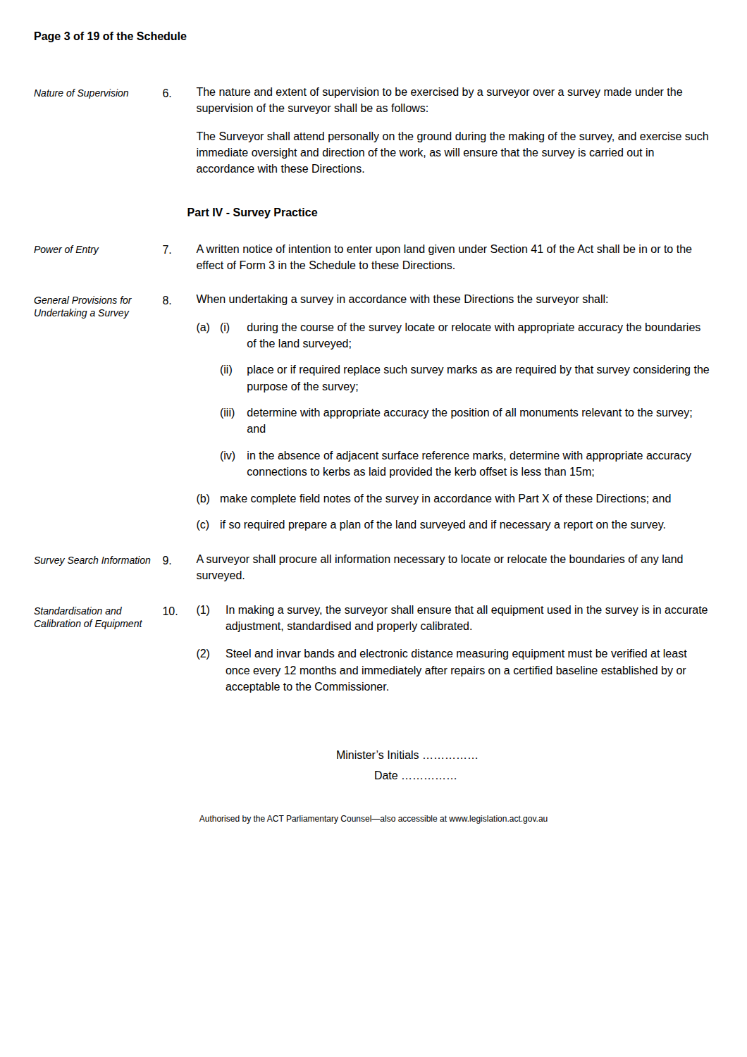Page 3 of 19 of the Schedule
Nature of Supervision
6.
The nature and extent of supervision to be exercised by a surveyor over a survey made under the supervision of the surveyor shall be as follows:
The Surveyor shall attend personally on the ground during the making of the survey, and exercise such immediate oversight and direction of the work, as will ensure that the survey is carried out in accordance with these Directions.
Part IV - Survey Practice
Power of Entry
7.
A written notice of intention to enter upon land given under Section 41 of the Act shall be in or to the effect of Form 3 in the Schedule to these Directions.
General Provisions for Undertaking a Survey
8.
When undertaking a survey in accordance with these Directions the surveyor shall:
(a)
(i)
during the course of the survey locate or relocate with appropriate accuracy the boundaries of the land surveyed;
(ii)
place or if required replace such survey marks as are required by that survey considering the purpose of the survey;
(iii)
determine with appropriate accuracy the position of all monuments relevant to the survey; and
(iv)
in the absence of adjacent surface reference marks, determine with appropriate accuracy connections to kerbs as laid provided the kerb offset is less than 15m;
(b)
make complete field notes of the survey in accordance with Part X of these Directions; and
(c)
if so required prepare a plan of the land surveyed and if necessary a report on the survey.
Survey Search Information
9.
A surveyor shall procure all information necessary to locate or relocate the boundaries of any land surveyed.
Standardisation and Calibration of Equipment
10.
(1)
In making a survey, the surveyor shall ensure that all equipment used in the survey is in accurate adjustment, standardised and properly calibrated.
(2)
Steel and invar bands and electronic distance measuring equipment must be verified at least once every 12 months and immediately after repairs on a certified baseline established by or acceptable to the Commissioner.
Minister’s Initials ……………
Date ……………
Authorised by the ACT Parliamentary Counsel—also accessible at www.legislation.act.gov.au